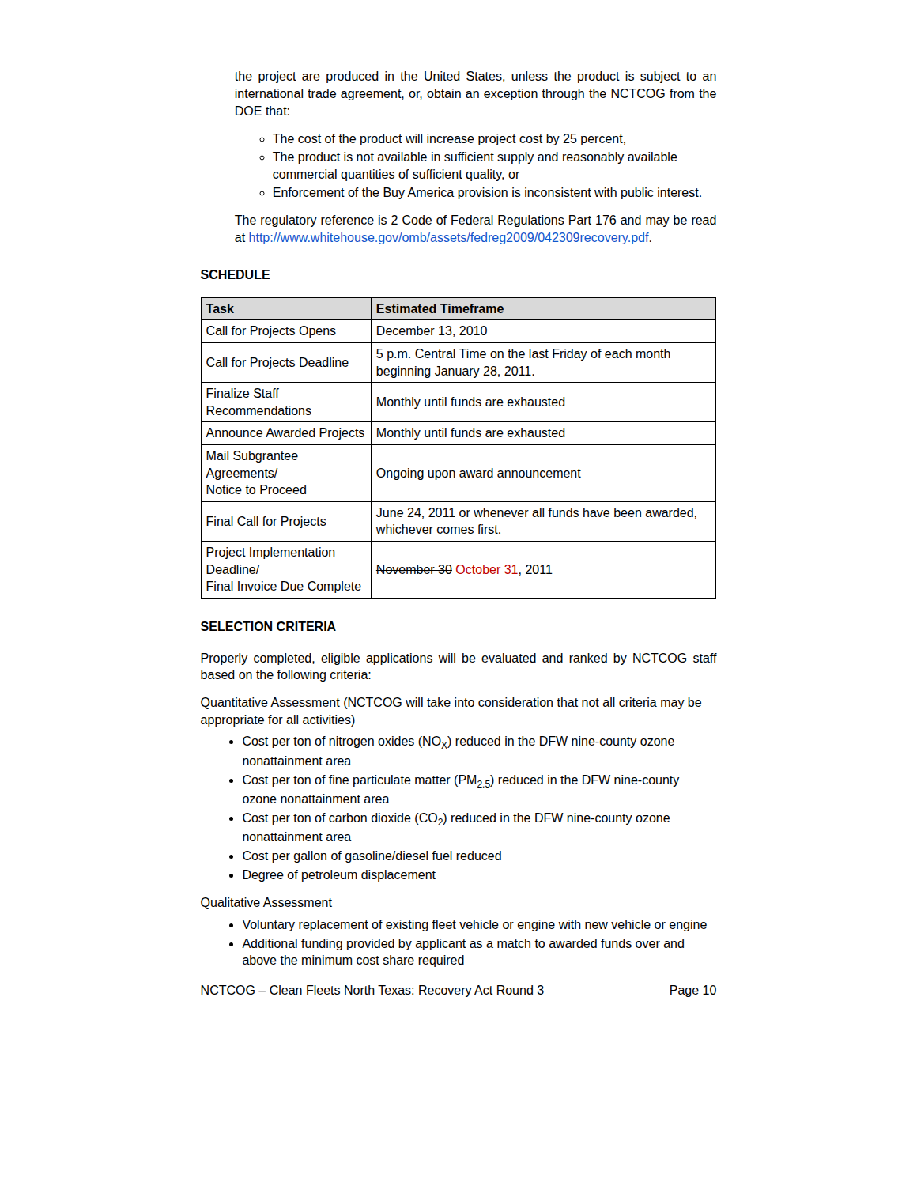the project are produced in the United States, unless the product is subject to an international trade agreement, or, obtain an exception through the NCTCOG from the DOE that:
The cost of the product will increase project cost by 25 percent,
The product is not available in sufficient supply and reasonably available commercial quantities of sufficient quality, or
Enforcement of the Buy America provision is inconsistent with public interest.
The regulatory reference is 2 Code of Federal Regulations Part 176 and may be read at http://www.whitehouse.gov/omb/assets/fedreg2009/042309recovery.pdf.
SCHEDULE
| Task | Estimated Timeframe |
| --- | --- |
| Call for Projects Opens | December 13, 2010 |
| Call for Projects Deadline | 5 p.m. Central Time on the last Friday of each month beginning January 28, 2011. |
| Finalize Staff Recommendations | Monthly until funds are exhausted |
| Announce Awarded Projects | Monthly until funds are exhausted |
| Mail Subgrantee Agreements/ Notice to Proceed | Ongoing upon award announcement |
| Final Call for Projects | June 24, 2011 or whenever all funds have been awarded, whichever comes first. |
| Project Implementation Deadline/ Final Invoice Due Complete | November 30 October 31 , 2011 |
SELECTION CRITERIA
Properly completed, eligible applications will be evaluated and ranked by NCTCOG staff based on the following criteria:
Quantitative Assessment (NCTCOG will take into consideration that not all criteria may be appropriate for all activities)
Cost per ton of nitrogen oxides (NOX) reduced in the DFW nine-county ozone nonattainment area
Cost per ton of fine particulate matter (PM2.5) reduced in the DFW nine-county ozone nonattainment area
Cost per ton of carbon dioxide (CO2) reduced in the DFW nine-county ozone nonattainment area
Cost per gallon of gasoline/diesel fuel reduced
Degree of petroleum displacement
Qualitative Assessment
Voluntary replacement of existing fleet vehicle or engine with new vehicle or engine
Additional funding provided by applicant as a match to awarded funds over and above the minimum cost share required
NCTCOG – Clean Fleets North Texas: Recovery Act Round 3 Page 10